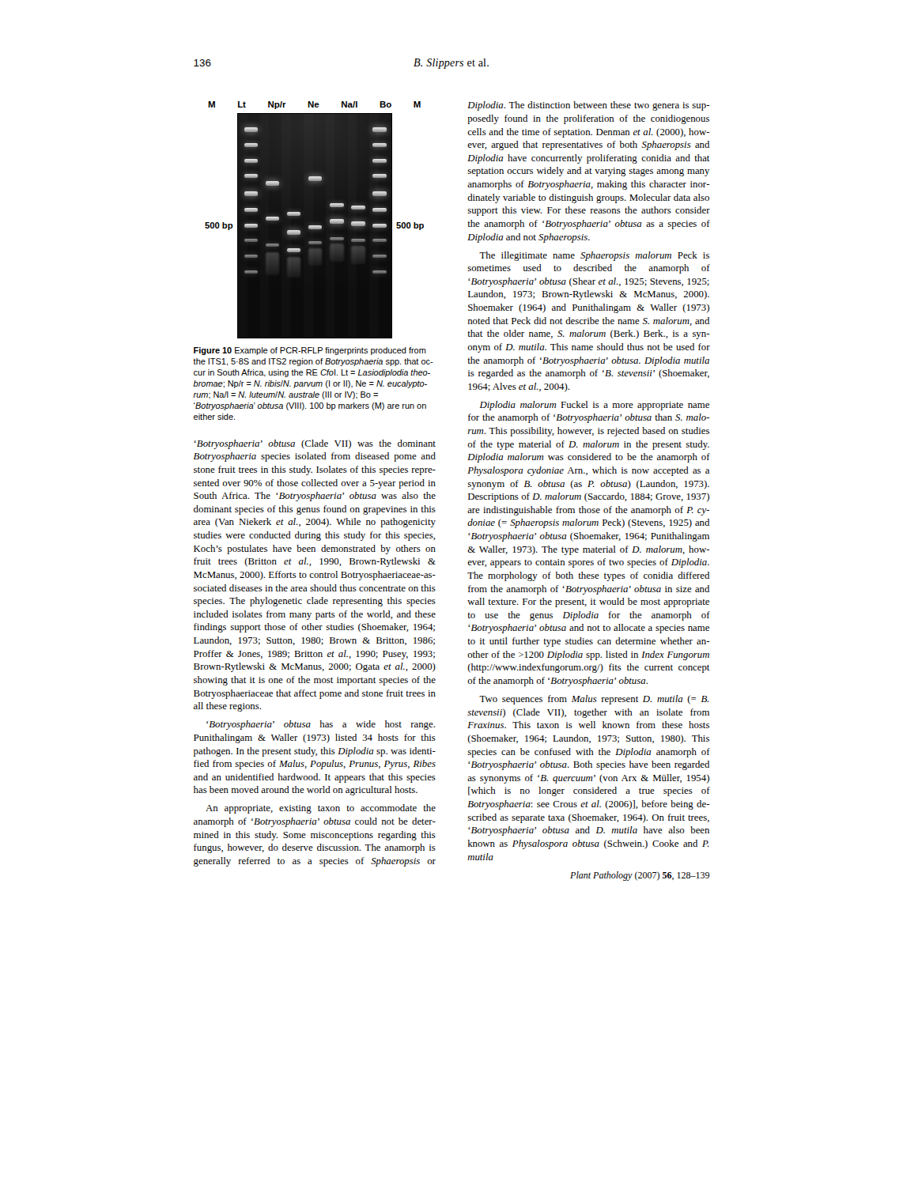136
B. Slippers et al.
MLt Np/r Ne Na/l Bo M
500 bp
500 bp
Figure 10 Example of PCR-RFLP fingerprints produced from the ITS1, 5·8S and ITS2 region of Botryosphaeria spp. that occur in South Africa, using the RE Cfo I. Lt = Lasiodiplodia theobromae; Np/r = N. ribis/N. parvum (I or II), Ne = N. eucalyptorum; Na/l = N. luteum/N. australe (III or IV); Bo = ‘Botryosphaeria’ obtusa (VIII). 100 bp markers (M) are run on either side.
‘Botryosphaeria’ obtusa (Clade VII) was the dominant Botryosphaeria species isolated from diseased pome and stone fruit trees in this study. Isolates of this species represented over 90% of those collected over a 5-year period in South Africa. The ‘Botryosphaeria’ obtusa was also the dominant species of this genus found on grapevines in this area (Van Niekerk et al., 2004). While no pathogenicity studies were conducted during this study for this species, Koch’s postulates have been demonstrated by others on fruit trees (Britton et al., 1990, Brown-Rytlewski & McManus, 2000). Efforts to control Botryosphaeriaceae-associated diseases in the area should thus concentrate on this species. The phylogenetic clade representing this species included isolates from many parts of the world, and these findings support those of other studies (Shoemaker, 1964; Laundon, 1973; Sutton, 1980; Brown & Britton, 1986; Proffer & Jones, 1989; Britton et al., 1990; Pusey, 1993; Brown-Rytlewski & McManus, 2000; Ogata et al., 2000) showing that it is one of the most important species of the Botryosphaeriaceae that affect pome and stone fruit trees in all these regions.
‘Botryosphaeria’ obtusa has a wide host range. Punithalingam & Waller (1973) listed 34 hosts for this pathogen. In the present study, this Diplodia sp. was identified from species of Malus, Populus, Prunus, Pyrus, Ribes and an unidentified hardwood. It appears that this species has been moved around the world on agricultural hosts.
An appropriate, existing taxon to accommodate the anamorph of ‘Botryosphaeria’ obtusa could not be determined in this study. Some misconceptions regarding this fungus, however, do deserve discussion. The anamorph is generally referred to as a species of Sphaeropsis or Diplodia. The distinction between these two genera is supposedly found in the proliferation of the conidiogenous cells and the time of septation. Denman et al. (2000), however, argued that representatives of both Sphaeropsis and Diplodia have concurrently proliferating conidia and that septation occurs widely and at varying stages among many anamorphs of Botryosphaeria, making this character inordinately variable to distinguish groups. Molecular data also support this view. For these reasons the authors consider the anamorph of ‘Botryosphaeria’ obtusa as a species of Diplodia and not Sphaeropsis.
The illegitimate name Sphaeropsis malorum Peck is sometimes used to described the anamorph of ‘Botryosphaeria’ obtusa (Shear et al., 1925; Stevens, 1925; Laundon, 1973; Brown-Rytlewski & McManus, 2000). Shoemaker (1964) and Punithalingam & Waller (1973) noted that Peck did not describe the name S. malorum, and that the older name, S. malorum (Berk.) Berk., is a synonym of D. mutila. This name should thus not be used for the anamorph of ‘Botryosphaeria’ obtusa. Diplodia mutila is regarded as the anamorph of ‘B. stevensii’ (Shoemaker, 1964; Alves et al., 2004).
Diplodia malorum Fuckel is a more appropriate name for the anamorph of ‘Botryosphaeria’ obtusa than S. malorum. This possibility, however, is rejected based on studies of the type material of D. malorum in the present study. Diplodia malorum was considered to be the anamorph of Physalospora cydoniae Arn., which is now accepted as a synonym of B. obtusa (as P. obtusa) (Laundon, 1973). Descriptions of D. malorum (Saccardo, 1884; Grove, 1937) are indistinguishable from those of the anamorph of P. cydoniae (= Sphaeropsis malorum Peck) (Stevens, 1925) and ‘Botryosphaeria’ obtusa (Shoemaker, 1964; Punithalingam & Waller, 1973). The type material of D. malorum, however, appears to contain spores of two species of Diplodia. The morphology of both these types of conidia differed from the anamorph of ‘Botryosphaeria’ obtusa in size and wall texture. For the present, it would be most appropriate to use the genus Diplodia for the anamorph of ‘Botryosphaeria’ obtusa and not to allocate a species name to it until further type studies can determine whether another of the >1200 Diplodia spp. listed in Index Fungorum (http://www.indexfungorum.org/) fits the current concept of the anamorph of ‘Botryosphaeria’ obtusa.
Two sequences from Malus represent D. mutila (= B. stevensii) (Clade VII), together with an isolate from Fraxinus. This taxon is well known from these hosts (Shoemaker, 1964; Laundon, 1973; Sutton, 1980). This species can be confused with the Diplodia anamorph of ‘Botryosphaeria’ obtusa. Both species have been regarded as synonyms of ‘B. quercuum’ (von Arx & Müller, 1954) [which is no longer considered a true species of Botryosphaeria: see Crous et al. (2006)], before being described as separate taxa (Shoemaker, 1964). On fruit trees, ‘Botryosphaeria’ obtusa and D. mutila have also been known as Physalospora obtusa (Schwein.) Cooke and P. mutila
Plant Pathology (2007) 56, 128–139